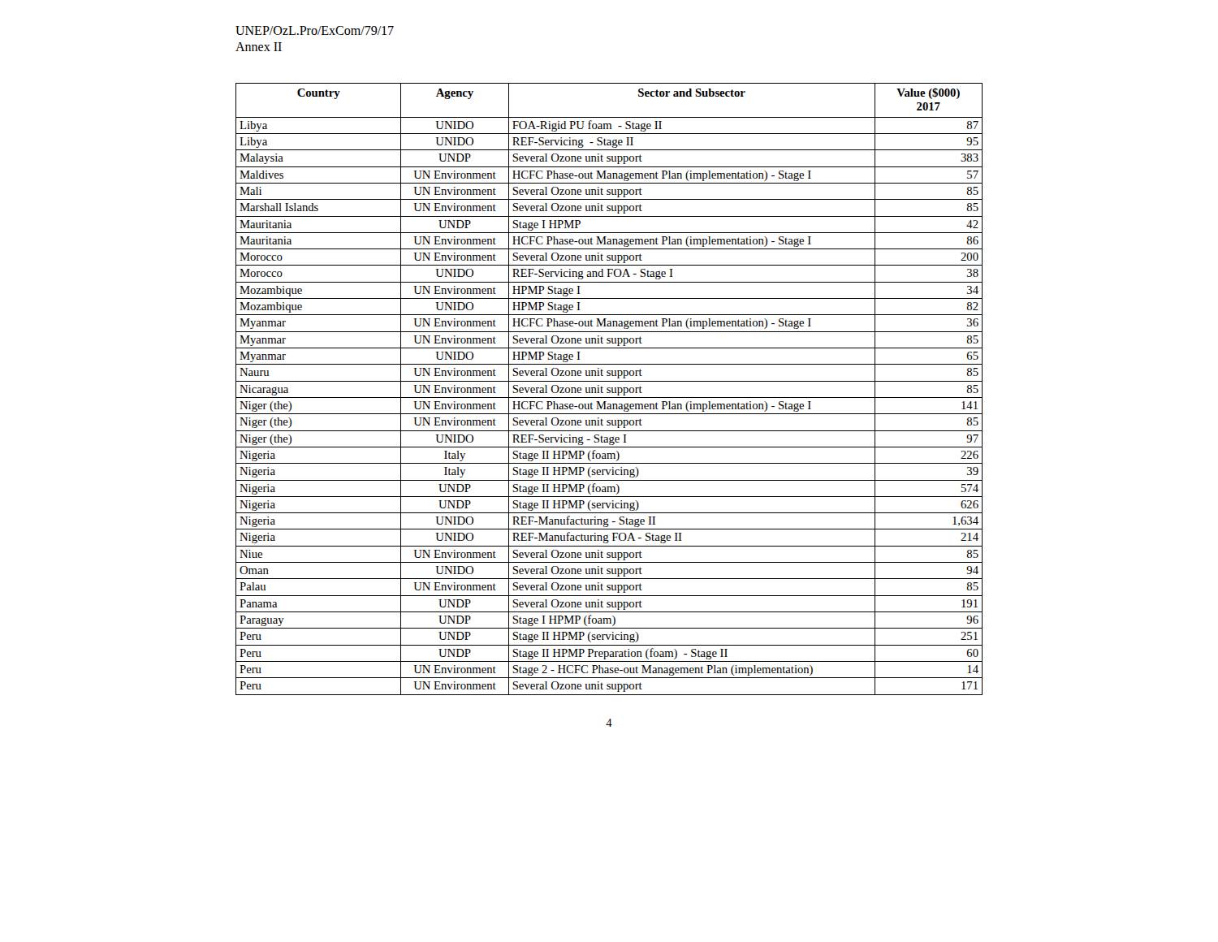UNEP/OzL.Pro/ExCom/79/17
Annex II
| Country | Agency | Sector and Subsector | Value ($000) 2017 |
| --- | --- | --- | --- |
| Libya | UNIDO | FOA-Rigid PU foam - Stage II | 87 |
| Libya | UNIDO | REF-Servicing - Stage II | 95 |
| Malaysia | UNDP | Several Ozone unit support | 383 |
| Maldives | UN Environment | HCFC Phase-out Management Plan (implementation) - Stage I | 57 |
| Mali | UN Environment | Several Ozone unit support | 85 |
| Marshall Islands | UN Environment | Several Ozone unit support | 85 |
| Mauritania | UNDP | Stage I HPMP | 42 |
| Mauritania | UN Environment | HCFC Phase-out Management Plan (implementation) - Stage I | 86 |
| Morocco | UN Environment | Several Ozone unit support | 200 |
| Morocco | UNIDO | REF-Servicing and FOA - Stage I | 38 |
| Mozambique | UN Environment | HPMP Stage I | 34 |
| Mozambique | UNIDO | HPMP Stage I | 82 |
| Myanmar | UN Environment | HCFC Phase-out Management Plan (implementation) - Stage I | 36 |
| Myanmar | UN Environment | Several Ozone unit support | 85 |
| Myanmar | UNIDO | HPMP Stage I | 65 |
| Nauru | UN Environment | Several Ozone unit support | 85 |
| Nicaragua | UN Environment | Several Ozone unit support | 85 |
| Niger (the) | UN Environment | HCFC Phase-out Management Plan (implementation) - Stage I | 141 |
| Niger (the) | UN Environment | Several Ozone unit support | 85 |
| Niger (the) | UNIDO | REF-Servicing - Stage I | 97 |
| Nigeria | Italy | Stage II HPMP (foam) | 226 |
| Nigeria | Italy | Stage II HPMP (servicing) | 39 |
| Nigeria | UNDP | Stage II HPMP (foam) | 574 |
| Nigeria | UNDP | Stage II HPMP (servicing) | 626 |
| Nigeria | UNIDO | REF-Manufacturing - Stage II | 1,634 |
| Nigeria | UNIDO | REF-Manufacturing FOA - Stage II | 214 |
| Niue | UN Environment | Several Ozone unit support | 85 |
| Oman | UNIDO | Several Ozone unit support | 94 |
| Palau | UN Environment | Several Ozone unit support | 85 |
| Panama | UNDP | Several Ozone unit support | 191 |
| Paraguay | UNDP | Stage I HPMP (foam) | 96 |
| Peru | UNDP | Stage II HPMP (servicing) | 251 |
| Peru | UNDP | Stage II HPMP Preparation (foam) - Stage II | 60 |
| Peru | UN Environment | Stage 2 - HCFC Phase-out Management Plan (implementation) | 14 |
| Peru | UN Environment | Several Ozone unit support | 171 |
4